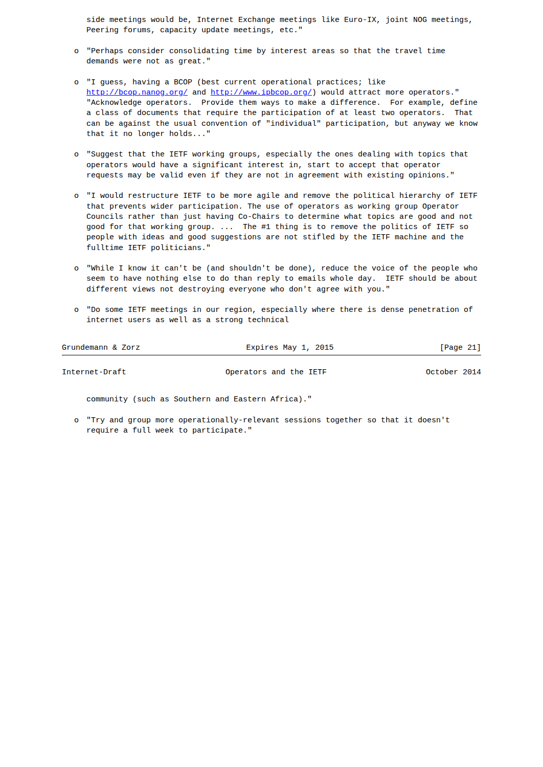side meetings would be, Internet Exchange meetings like Euro-IX, joint NOG meetings, Peering forums, capacity update meetings, etc."
"Perhaps consider consolidating time by interest areas so that the travel time demands were not as great."
"I guess, having a BCOP (best current operational practices; like http://bcop.nanog.org/ and http://www.ipbcop.org/) would attract more operators." "Acknowledge operators. Provide them ways to make a difference. For example, define a class of documents that require the participation of at least two operators. That can be against the usual convention of "individual" participation, but anyway we know that it no longer holds..."
"Suggest that the IETF working groups, especially the ones dealing with topics that operators would have a significant interest in, start to accept that operator requests may be valid even if they are not in agreement with existing opinions."
"I would restructure IETF to be more agile and remove the political hierarchy of IETF that prevents wider participation. The use of operators as working group Operator Councils rather than just having Co-Chairs to determine what topics are good and not good for that working group. ... The #1 thing is to remove the politics of IETF so people with ideas and good suggestions are not stifled by the IETF machine and the fulltime IETF politicians."
"While I know it can't be (and shouldn't be done), reduce the voice of the people who seem to have nothing else to do than reply to emails whole day. IETF should be about different views not destroying everyone who don't agree with you."
"Do some IETF meetings in our region, especially where there is dense penetration of internet users as well as a strong technical
Grundemann & Zorz Expires May 1, 2015[Page 21]
Internet-Draft Operators and the IETF October 2014
community (such as Southern and Eastern Africa)."
"Try and group more operationally-relevant sessions together so that it doesn't require a full week to participate."